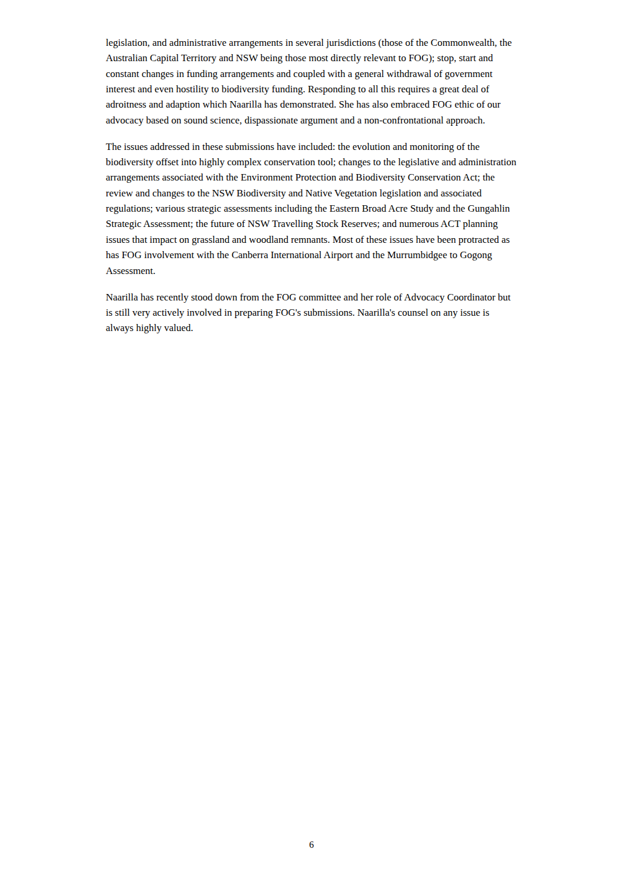legislation, and administrative arrangements in several jurisdictions (those of the Commonwealth, the Australian Capital Territory and NSW being those most directly relevant to FOG); stop, start and constant changes in funding arrangements and coupled with a general withdrawal of government interest and even hostility to biodiversity funding. Responding to all this requires a great deal of adroitness and adaption which Naarilla has demonstrated. She has also embraced FOG ethic of our advocacy based on sound science, dispassionate argument and a non-confrontational approach.
The issues addressed in these submissions have included: the evolution and monitoring of the biodiversity offset into highly complex conservation tool; changes to the legislative and administration arrangements associated with the Environment Protection and Biodiversity Conservation Act; the review and changes to the NSW Biodiversity and Native Vegetation legislation and associated regulations; various strategic assessments including the Eastern Broad Acre Study and the Gungahlin Strategic Assessment; the future of NSW Travelling Stock Reserves; and numerous ACT planning issues that impact on grassland and woodland remnants. Most of these issues have been protracted as has FOG involvement with the Canberra International Airport and the Murrumbidgee to Gogong Assessment.
Naarilla has recently stood down from the FOG committee and her role of Advocacy Coordinator but is still very actively involved in preparing FOG's submissions. Naarilla's counsel on any issue is always highly valued.
6